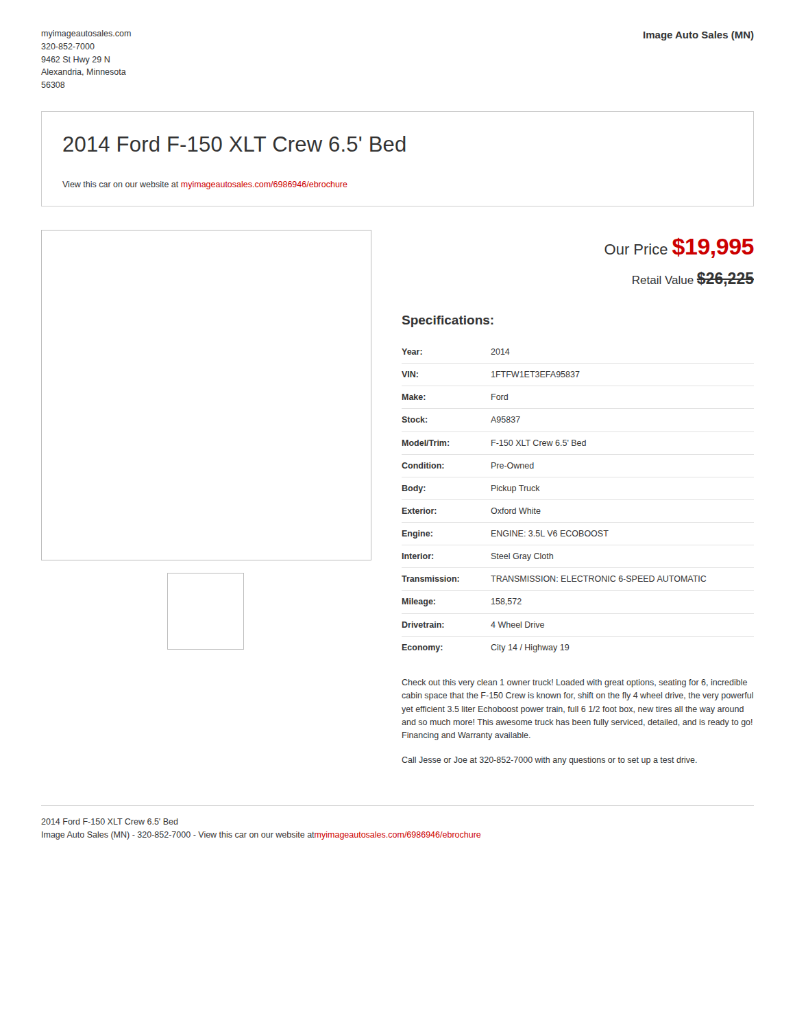myimageautosales.com
320-852-7000
9462 St Hwy 29 N
Alexandria, Minnesota
56308
Image Auto Sales (MN)
2014 Ford F-150 XLT Crew 6.5' Bed
View this car on our website at myimageautosales.com/6986946/ebrochure
Our Price $19,995
Retail Value $26,225
Specifications:
| Year: | 2014 |
| VIN: | 1FTFW1ET3EFA95837 |
| Make: | Ford |
| Stock: | A95837 |
| Model/Trim: | F-150 XLT Crew 6.5' Bed |
| Condition: | Pre-Owned |
| Body: | Pickup Truck |
| Exterior: | Oxford White |
| Engine: | ENGINE: 3.5L V6 ECOBOOST |
| Interior: | Steel Gray Cloth |
| Transmission: | TRANSMISSION: ELECTRONIC 6-SPEED AUTOMATIC |
| Mileage: | 158,572 |
| Drivetrain: | 4 Wheel Drive |
| Economy: | City 14 / Highway 19 |
Check out this very clean 1 owner truck! Loaded with great options, seating for 6, incredible cabin space that the F-150 Crew is known for, shift on the fly 4 wheel drive, the very powerful yet efficient 3.5 liter Echoboost power train, full 6 1/2 foot box, new tires all the way around and so much more! This awesome truck has been fully serviced, detailed, and is ready to go! Financing and Warranty available.
Call Jesse or Joe at 320-852-7000 with any questions or to set up a test drive.
2014 Ford F-150 XLT Crew 6.5' Bed
Image Auto Sales (MN) - 320-852-7000 - View this car on our website atmyimageautosales.com/6986946/ebrochure